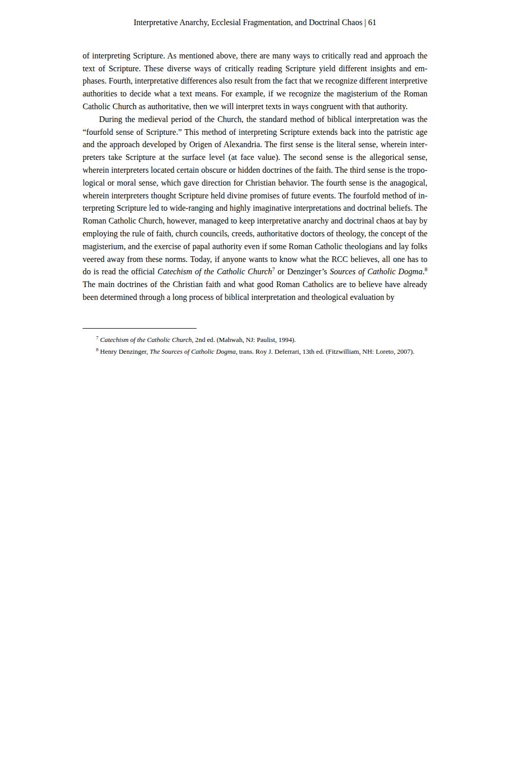Interpretative Anarchy, Ecclesial Fragmentation, and Doctrinal Chaos | 61
of interpreting Scripture. As mentioned above, there are many ways to critically read and approach the text of Scripture. These diverse ways of critically reading Scripture yield different insights and emphases. Fourth, interpretative differences also result from the fact that we recognize different interpretive authorities to decide what a text means. For example, if we recognize the magisterium of the Roman Catholic Church as authoritative, then we will interpret texts in ways congruent with that authority.
During the medieval period of the Church, the standard method of biblical interpretation was the “fourfold sense of Scripture.” This method of interpreting Scripture extends back into the patristic age and the approach developed by Origen of Alexandria. The first sense is the literal sense, wherein interpreters take Scripture at the surface level (at face value). The second sense is the allegorical sense, wherein interpreters located certain obscure or hidden doctrines of the faith. The third sense is the tropological or moral sense, which gave direction for Christian behavior. The fourth sense is the anagogical, wherein interpreters thought Scripture held divine promises of future events. The fourfold method of interpreting Scripture led to wide-ranging and highly imaginative interpretations and doctrinal beliefs. The Roman Catholic Church, however, managed to keep interpretative anarchy and doctrinal chaos at bay by employing the rule of faith, church councils, creeds, authoritative doctors of theology, the concept of the magisterium, and the exercise of papal authority even if some Roman Catholic theologians and lay folks veered away from these norms. Today, if anyone wants to know what the RCC believes, all one has to do is read the official Catechism of the Catholic Church7 or Denzinger’s Sources of Catholic Dogma.8 The main doctrines of the Christian faith and what good Roman Catholics are to believe have already been determined through a long process of biblical interpretation and theological evaluation by
7 Catechism of the Catholic Church, 2nd ed. (Mahwah, NJ: Paulist, 1994).
8 Henry Denzinger, The Sources of Catholic Dogma, trans. Roy J. Deferrari, 13th ed. (Fitzwilliam, NH: Loreto, 2007).